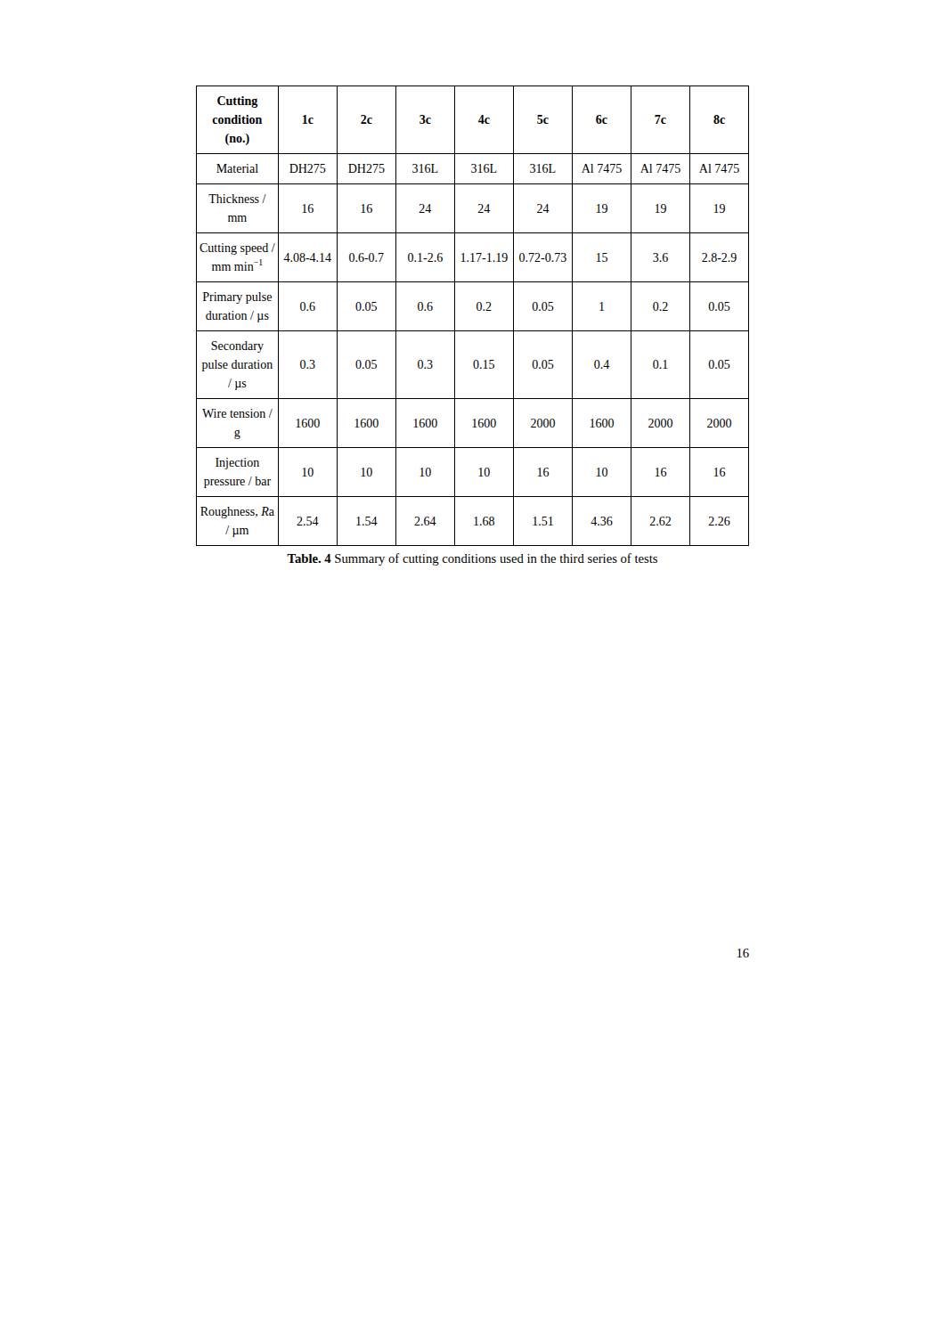| Cutting condition (no.) | 1c | 2c | 3c | 4c | 5c | 6c | 7c | 8c |
| --- | --- | --- | --- | --- | --- | --- | --- | --- |
| Material | DH275 | DH275 | 316L | 316L | 316L | Al 7475 | Al 7475 | Al 7475 |
| Thickness / mm | 16 | 16 | 24 | 24 | 24 | 19 | 19 | 19 |
| Cutting speed / mm min −1 | 4.08-4.14 | 0.6-0.7 | 0.1-2.6 | 1.17-1.19 | 0.72-0.73 | 15 | 3.6 | 2.8-2.9 |
| Primary pulse duration / µs | 0.6 | 0.05 | 0.6 | 0.2 | 0.05 | 1 | 0.2 | 0.05 |
| Secondary pulse duration / µs | 0.3 | 0.05 | 0.3 | 0.15 | 0.05 | 0.4 | 0.1 | 0.05 |
| Wire tension / g | 1600 | 1600 | 1600 | 1600 | 2000 | 1600 | 2000 | 2000 |
| Injection pressure / bar | 10 | 10 | 10 | 10 | 16 | 10 | 16 | 16 |
| Roughness, R a / µm | 2.54 | 1.54 | 2.64 | 1.68 | 1.51 | 4.36 | 2.62 | 2.26 |
Table. 4 Summary of cutting conditions used in the third series of tests
16